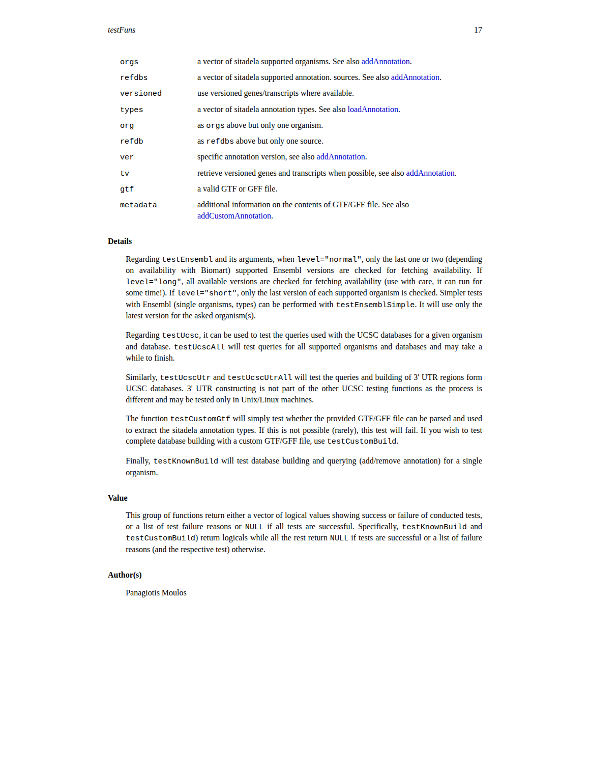testFuns 17
orgs
a vector of sitadela supported organisms. See also addAnnotation.
refdbs
a vector of sitadela supported annotation. sources. See also addAnnotation.
versioned
use versioned genes/transcripts where available.
types
a vector of sitadela annotation types. See also loadAnnotation.
org
as orgs above but only one organism.
refdb
as refdbs above but only one source.
ver
specific annotation version, see also addAnnotation.
tv
retrieve versioned genes and transcripts when possible, see also addAnnotation.
gtf
a valid GTF or GFF file.
metadata
additional information on the contents of GTF/GFF file. See also addCustomAnnotation.
Details
Regarding testEnsembl and its arguments, when level="normal", only the last one or two (depending on availability with Biomart) supported Ensembl versions are checked for fetching availability. If level="long", all available versions are checked for fetching availability (use with care, it can run for some time!). If level="short", only the last version of each supported organism is checked. Simpler tests with Ensembl (single organisms, types) can be performed with testEnsemblSimple. It will use only the latest version for the asked organism(s).
Regarding testUcsc, it can be used to test the queries used with the UCSC databases for a given organism and database. testUcscAll will test queries for all supported organisms and databases and may take a while to finish.
Similarly, testUcscUtr and testUcscUtrAll will test the queries and building of 3' UTR regions form UCSC databases. 3' UTR constructing is not part of the other UCSC testing functions as the process is different and may be tested only in Unix/Linux machines.
The function testCustomGtf will simply test whether the provided GTF/GFF file can be parsed and used to extract the sitadela annotation types. If this is not possible (rarely), this test will fail. If you wish to test complete database building with a custom GTF/GFF file, use testCustomBuild.
Finally, testKnownBuild will test database building and querying (add/remove annotation) for a single organism.
Value
This group of functions return either a vector of logical values showing success or failure of conducted tests, or a list of test failure reasons or NULL if all tests are successful. Specifically, testKnownBuild and testCustomBuild) return logicals while all the rest return NULL if tests are successful or a list of failure reasons (and the respective test) otherwise.
Author(s)
Panagiotis Moulos